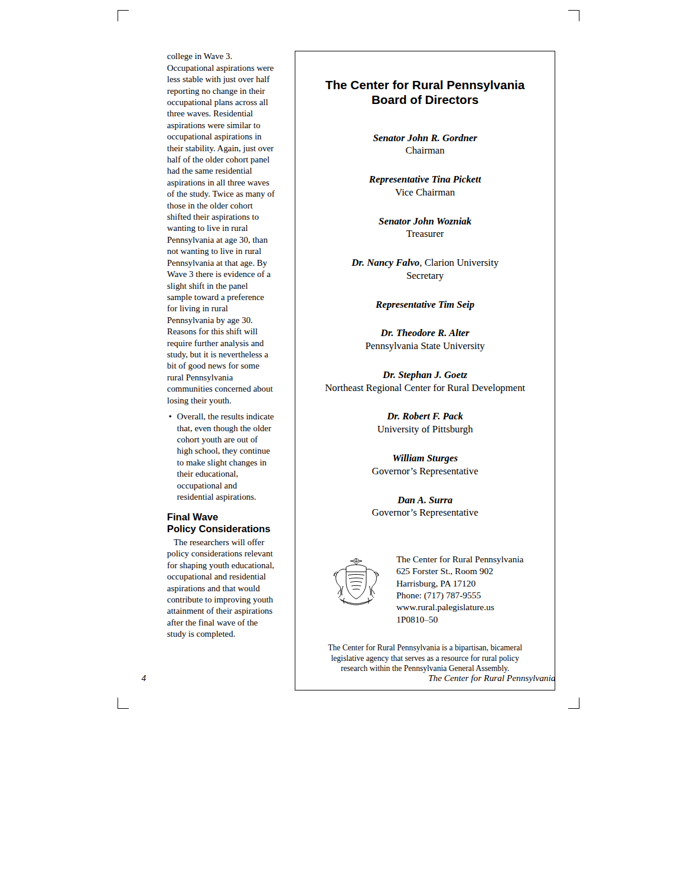college in Wave 3. Occupational aspirations were less stable with just over half reporting no change in their occupational plans across all three waves. Residential aspirations were similar to occupational aspirations in their stability. Again, just over half of the older cohort panel had the same residential aspirations in all three waves of the study. Twice as many of those in the older cohort shifted their aspirations to wanting to live in rural Pennsylvania at age 30, than not wanting to live in rural Pennsylvania at that age. By Wave 3 there is evidence of a slight shift in the panel sample toward a preference for living in rural Pennsylvania by age 30. Reasons for this shift will require further analysis and study, but it is nevertheless a bit of good news for some rural Pennsylvania communities concerned about losing their youth.
Overall, the results indicate that, even though the older cohort youth are out of high school, they continue to make slight changes in their educational, occupational and residential aspirations.
Final Wave
Policy Considerations
The researchers will offer policy considerations relevant for shaping youth educational, occupational and residential aspirations and that would contribute to improving youth attainment of their aspirations after the final wave of the study is completed.
The Center for Rural Pennsylvania
Board of Directors
Senator John R. Gordner
Chairman
Representative Tina Pickett
Vice Chairman
Senator John Wozniak
Treasurer
Dr. Nancy Falvo, Clarion University
Secretary
Representative Tim Seip
Dr. Theodore R. Alter
Pennsylvania State University
Dr. Stephan J. Goetz
Northeast Regional Center for Rural Development
Dr. Robert F. Pack
University of Pittsburgh
William Sturges
Governor’s Representative
Dan A. Surra
Governor’s Representative
The Center for Rural Pennsylvania
625 Forster St., Room 902
Harrisburg, PA 17120
Phone: (717) 787-9555
www.rural.palegislature.us
1P0810–50
The Center for Rural Pennsylvania is a bipartisan, bicameral legislative agency that serves as a resource for rural policy research within the Pennsylvania General Assembly.
4
The Center for Rural Pennsylvania